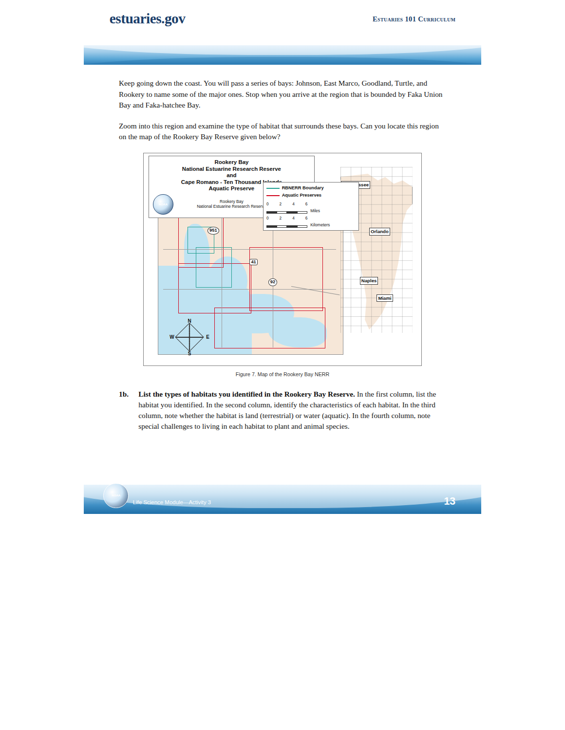estuaries. gov
Estuaries 101 Curriculum
Keep going down the coast. You will pass a series of bays: Johnson, East Marco, Goodland, Turtle, and Rookery to name some of the major ones. Stop when you arrive at the region that is bounded by Faka Union Bay and Faka‑hatchee Bay.
Zoom into this region and examine the type of habitat that surrounds these bays. Can you locate this region on the map of the Rookery Bay Reserve given below?
Rookery Bay
National Estuarine Research Reserve
and
Cape Romano - Ten Thousand Islands
Aquatic Preserve
NOAA
Rookery Bay
National Estuarine Research Reserve
FLORIDA
RBNERR Boundary
Aquatic Preserves
0246
Miles
0246
Kilometers
75
951
41
92
N S W E
Tallahassee Orlando Naples Miami
Figure 7. Map of the Rookery Bay NERR
1b. List the types of habitats you identified in the Rookery Bay Reserve. In the first column, list the habitat you identified. In the second column, identify the characteristics of each habitat. In the third column, note whether the habitat is land (terrestrial) or water (aquatic). In the fourth column, note special challenges to living in each habitat to plant and animal species.
NOAA
Life Science Module—Activity 3
13